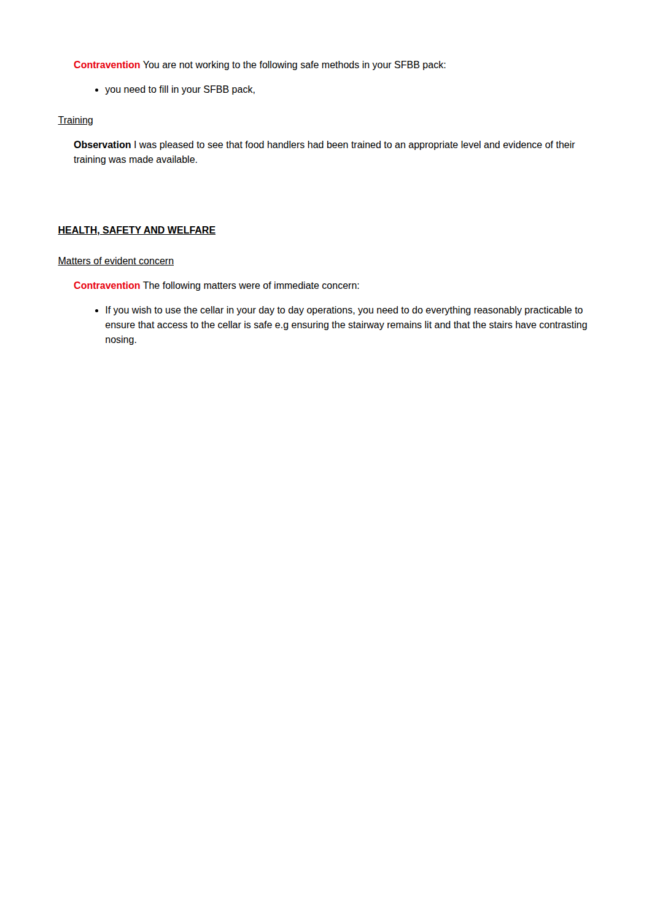Contravention You are not working to the following safe methods in your SFBB pack:
you need to fill in your SFBB pack,
Training
Observation I was pleased to see that food handlers had been trained to an appropriate level and evidence of their training was made available.
HEALTH, SAFETY AND WELFARE
Matters of evident concern
Contravention The following matters were of immediate concern:
If you wish to use the cellar in your day to day operations, you need to do everything reasonably practicable to ensure that access to the cellar is safe e.g ensuring the stairway remains lit and that the stairs have contrasting nosing.